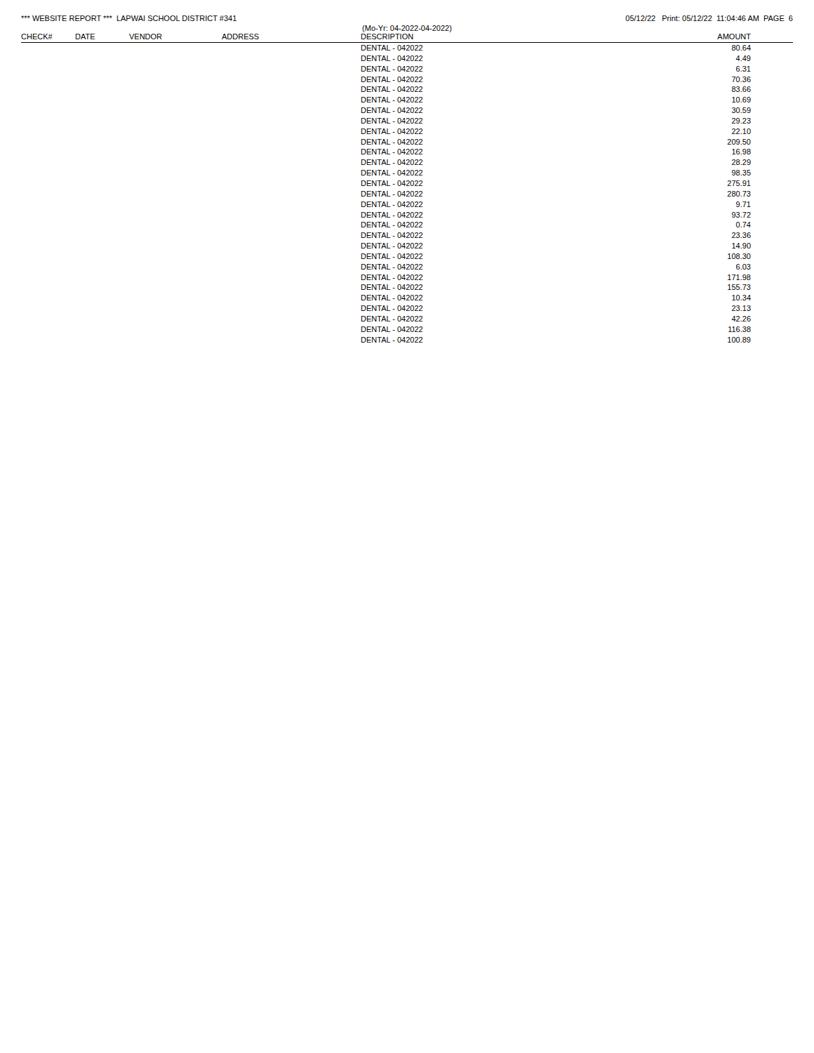*** WEBSITE REPORT *** LAPWAI SCHOOL DISTRICT #341
05/12/22 Print: 05/12/22 11:04:46 AM PAGE 6
(Mo-Yr: 04-2022-04-2022)
| CHECK# | DATE | VENDOR | ADDRESS | DESCRIPTION | AMOUNT |
| --- | --- | --- | --- | --- | --- |
| | | | | DENTAL - 042022 | 80.64 |
| | | | | DENTAL - 042022 | 4.49 |
| | | | | DENTAL - 042022 | 6.31 |
| | | | | DENTAL - 042022 | 70.36 |
| | | | | DENTAL - 042022 | 83.66 |
| | | | | DENTAL - 042022 | 10.69 |
| | | | | DENTAL - 042022 | 30.59 |
| | | | | DENTAL - 042022 | 29.23 |
| | | | | DENTAL - 042022 | 22.10 |
| | | | | DENTAL - 042022 | 209.50 |
| | | | | DENTAL - 042022 | 16.98 |
| | | | | DENTAL - 042022 | 28.29 |
| | | | | DENTAL - 042022 | 98.35 |
| | | | | DENTAL - 042022 | 275.91 |
| | | | | DENTAL - 042022 | 280.73 |
| | | | | DENTAL - 042022 | 9.71 |
| | | | | DENTAL - 042022 | 93.72 |
| | | | | DENTAL - 042022 | 0.74 |
| | | | | DENTAL - 042022 | 23.36 |
| | | | | DENTAL - 042022 | 14.90 |
| | | | | DENTAL - 042022 | 108.30 |
| | | | | DENTAL - 042022 | 6.03 |
| | | | | DENTAL - 042022 | 171.98 |
| | | | | DENTAL - 042022 | 155.73 |
| | | | | DENTAL - 042022 | 10.34 |
| | | | | DENTAL - 042022 | 23.13 |
| | | | | DENTAL - 042022 | 42.26 |
| | | | | DENTAL - 042022 | 116.38 |
| | | | | DENTAL - 042022 | 100.89 |